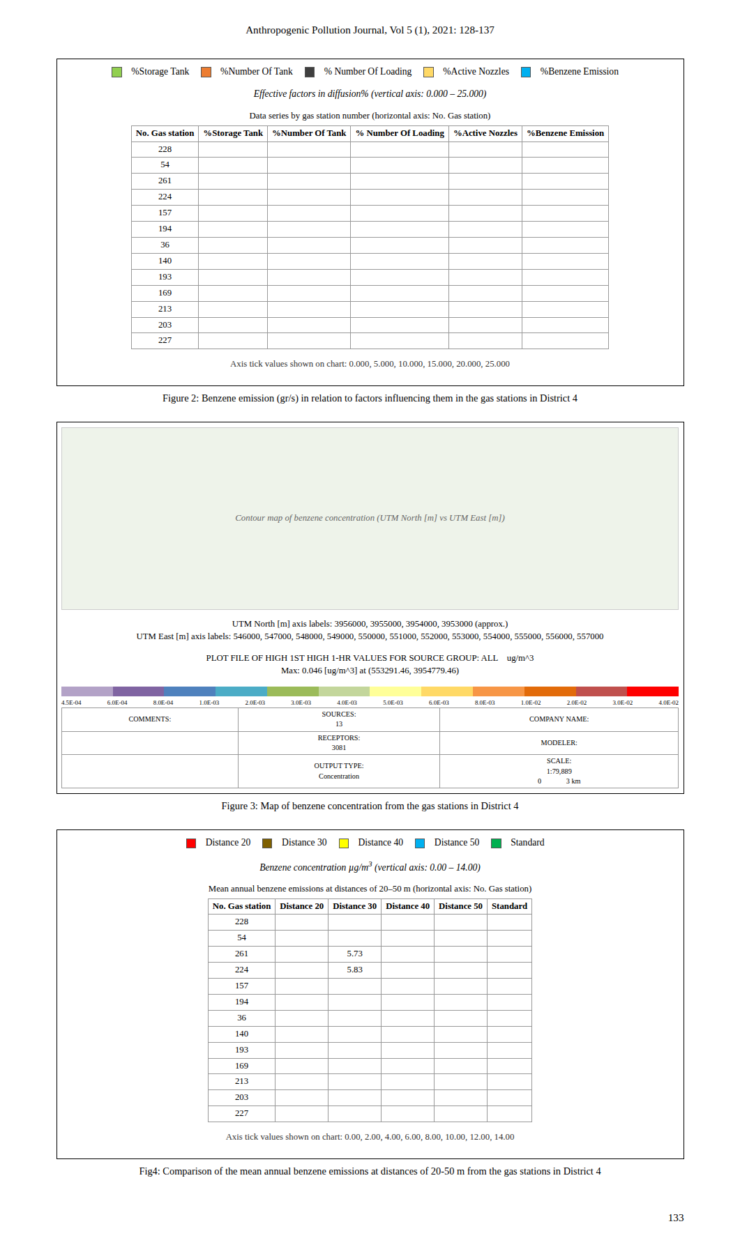Anthropogenic Pollution Journal, Vol 5 (1), 2021: 128-137
%Storage Tank %Number Of Tank % Number Of Loading %Active Nozzles %Benzene Emission
Effective factors in diffusion% (vertical axis: 0.000 – 25.000)
Data series by gas station number (horizontal axis: No. Gas station)
| No. Gas station | %Storage Tank | %Number Of Tank | % Number Of Loading | %Active Nozzles | %Benzene Emission |
| --- | --- | --- | --- | --- | --- |
| 228 | | | | | |
| 54 | | | | | |
| 261 | | | | | |
| 224 | | | | | |
| 157 | | | | | |
| 194 | | | | | |
| 36 | | | | | |
| 140 | | | | | |
| 193 | | | | | |
| 169 | | | | | |
| 213 | | | | | |
| 203 | | | | | |
| 227 | | | | | |
Axis tick values shown on chart: 0.000, 5.000, 10.000, 15.000, 20.000, 25.000
Figure 2: Benzene emission (gr/s) in relation to factors influencing them in the gas stations in District 4
Contour map of benzene concentration (UTM North [m] vs UTM East [m])
UTM North [m] axis labels: 3956000, 3955000, 3954000, 3953000 (approx.)
UTM East [m] axis labels: 546000, 547000, 548000, 549000, 550000, 551000, 552000, 553000, 554000, 555000, 556000, 557000
PLOT FILE OF HIGH 1ST HIGH 1-HR VALUES FOR SOURCE GROUP: ALL ug/m^3
Max: 0.046 [ug/m^3] at (553291.46, 3954779.46)
4.5E-046.0E-048.0E-041.0E-032.0E-033.0E-034.0E-035.0E-036.0E-038.0E-031.0E-022.0E-023.0E-024.0E-02
| COMMENTS: | SOURCES: 13 | COMPANY NAME: |
| | RECEPTORS: 3081 | MODELER: |
| | OUTPUT TYPE: Concentration | SCALE: 1:79,889 0 3 km |
Figure 3: Map of benzene concentration from the gas stations in District 4
Distance 20 Distance 30 Distance 40 Distance 50 Standard
Benzene concentration µg/m3 (vertical axis: 0.00 – 14.00)
Mean annual benzene emissions at distances of 20–50 m (horizontal axis: No. Gas station)
| No. Gas station | Distance 20 | Distance 30 | Distance 40 | Distance 50 | Standard |
| --- | --- | --- | --- | --- | --- |
| 228 | | | | | |
| 54 | | | | | |
| 261 | | 5.73 | | | |
| 224 | | 5.83 | | | |
| 157 | | | | | |
| 194 | | | | | |
| 36 | | | | | |
| 140 | | | | | |
| 193 | | | | | |
| 169 | | | | | |
| 213 | | | | | |
| 203 | | | | | |
| 227 | | | | | |
Axis tick values shown on chart: 0.00, 2.00, 4.00, 6.00, 8.00, 10.00, 12.00, 14.00
Fig4: Comparison of the mean annual benzene emissions at distances of 20-50 m from the gas stations in District 4
133